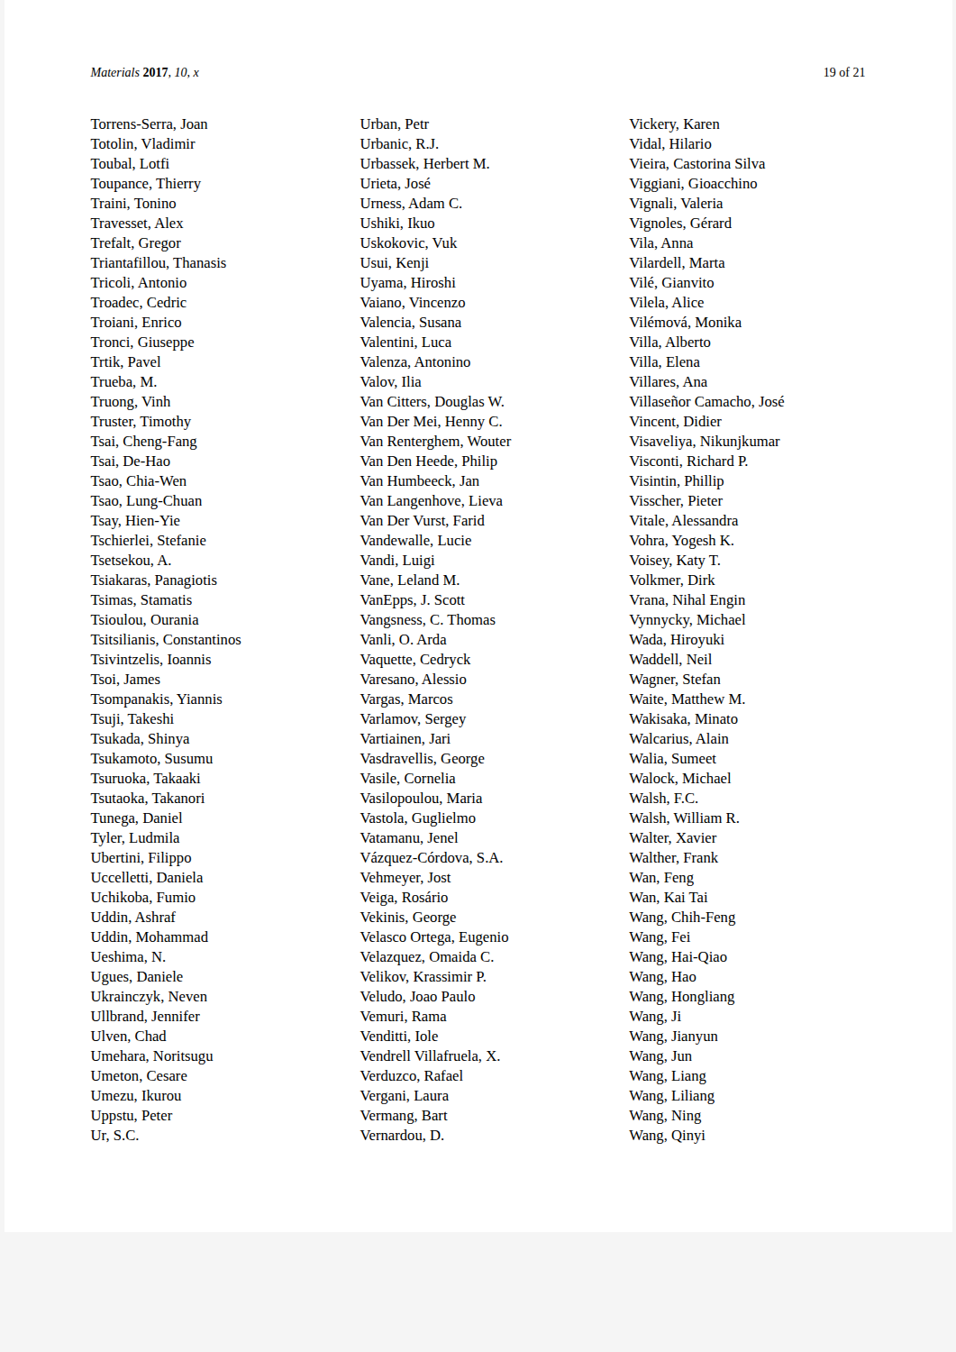Materials 2017, 10, x 19 of 21
Torrens-Serra, Joan
Totolin, Vladimir
Toubal, Lotfi
Toupance, Thierry
Traini, Tonino
Travesset, Alex
Trefalt, Gregor
Triantafillou, Thanasis
Tricoli, Antonio
Troadec, Cedric
Troiani, Enrico
Tronci, Giuseppe
Trtik, Pavel
Trueba, M.
Truong, Vinh
Truster, Timothy
Tsai, Cheng-Fang
Tsai, De-Hao
Tsao, Chia-Wen
Tsao, Lung-Chuan
Tsay, Hien-Yie
Tschierlei, Stefanie
Tsetsekou, A.
Tsiakaras, Panagiotis
Tsimas, Stamatis
Tsioulou, Ourania
Tsitsilianis, Constantinos
Tsivintzelis, Ioannis
Tsoi, James
Tsompanakis, Yiannis
Tsuji, Takeshi
Tsukada, Shinya
Tsukamoto, Susumu
Tsuruoka, Takaaki
Tsutaoka, Takanori
Tunega, Daniel
Tyler, Ludmila
Ubertini, Filippo
Uccelletti, Daniela
Uchikoba, Fumio
Uddin, Ashraf
Uddin, Mohammad
Ueshima, N.
Ugues, Daniele
Ukrainczyk, Neven
Ullbrand, Jennifer
Ulven, Chad
Umehara, Noritsugu
Umeton, Cesare
Umezu, Ikurou
Uppstu, Peter
Ur, S.C.
Urban, Petr
Urbanic, R.J.
Urbassek, Herbert M.
Urieta, José
Urness, Adam C.
Ushiki, Ikuo
Uskokovic, Vuk
Usui, Kenji
Uyama, Hiroshi
Vaiano, Vincenzo
Valencia, Susana
Valentini, Luca
Valenza, Antonino
Valov, Ilia
Van Citters, Douglas W.
Van Der Mei, Henny C.
Van Renterghem, Wouter
Van Den Heede, Philip
Van Humbeeck, Jan
Van Langenhove, Lieva
Van Der Vurst, Farid
Vandewalle, Lucie
Vandi, Luigi
Vane, Leland M.
VanEpps, J. Scott
Vangsness, C. Thomas
Vanli, O. Arda
Vaquette, Cedryck
Varesano, Alessio
Vargas, Marcos
Varlamov, Sergey
Vartiainen, Jari
Vasdravellis, George
Vasile, Cornelia
Vasilopoulou, Maria
Vastola, Guglielmo
Vatamanu, Jenel
Vázquez-Córdova, S.A.
Vehmeyer, Jost
Veiga, Rosário
Vekinis, George
Velasco Ortega, Eugenio
Velazquez, Omaida C.
Velikov, Krassimir P.
Veludo, Joao Paulo
Vemuri, Rama
Venditti, Iole
Vendrell Villafruela, X.
Verduzco, Rafael
Vergani, Laura
Vermang, Bart
Vernardou, D.
Vickery, Karen
Vidal, Hilario
Vieira, Castorina Silva
Viggiani, Gioacchino
Vignali, Valeria
Vignoles, Gérard
Vila, Anna
Vilardell, Marta
Vilé, Gianvito
Vilela, Alice
Vilémová, Monika
Villa, Alberto
Villa, Elena
Villares, Ana
Villaseñor Camacho, José
Vincent, Didier
Visaveliya, Nikunjkumar
Visconti, Richard P.
Visintin, Phillip
Visscher, Pieter
Vitale, Alessandra
Vohra, Yogesh K.
Voisey, Katy T.
Volkmer, Dirk
Vrana, Nihal Engin
Vynnycky, Michael
Wada, Hiroyuki
Waddell, Neil
Wagner, Stefan
Waite, Matthew M.
Wakisaka, Minato
Walcarius, Alain
Walia, Sumeet
Walock, Michael
Walsh, F.C.
Walsh, William R.
Walter, Xavier
Walther, Frank
Wan, Feng
Wan, Kai Tai
Wang, Chih-Feng
Wang, Fei
Wang, Hai-Qiao
Wang, Hao
Wang, Hongliang
Wang, Ji
Wang, Jianyun
Wang, Jun
Wang, Liang
Wang, Liliang
Wang, Ning
Wang, Qinyi